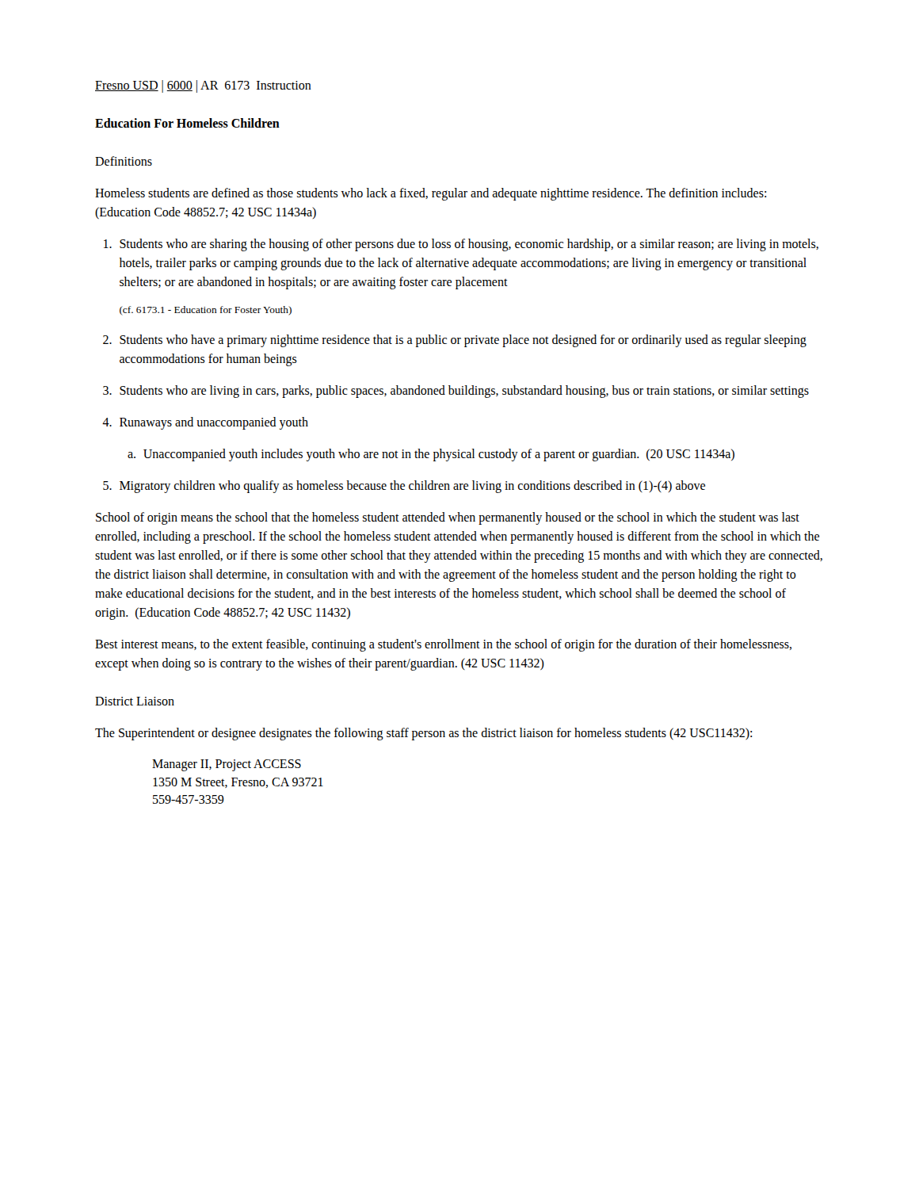Fresno USD | 6000 | AR 6173 Instruction
Education For Homeless Children
Definitions
Homeless students are defined as those students who lack a fixed, regular and adequate nighttime residence. The definition includes: (Education Code 48852.7; 42 USC 11434a)
Students who are sharing the housing of other persons due to loss of housing, economic hardship, or a similar reason; are living in motels, hotels, trailer parks or camping grounds due to the lack of alternative adequate accommodations; are living in emergency or transitional shelters; or are abandoned in hospitals; or are awaiting foster care placement
(cf. 6173.1 - Education for Foster Youth)
Students who have a primary nighttime residence that is a public or private place not designed for or ordinarily used as regular sleeping accommodations for human beings
Students who are living in cars, parks, public spaces, abandoned buildings, substandard housing, bus or train stations, or similar settings
Runaways and unaccompanied youth
Unaccompanied youth includes youth who are not in the physical custody of a parent or guardian. (20 USC 11434a)
Migratory children who qualify as homeless because the children are living in conditions described in (1)-(4) above
School of origin means the school that the homeless student attended when permanently housed or the school in which the student was last enrolled, including a preschool. If the school the homeless student attended when permanently housed is different from the school in which the student was last enrolled, or if there is some other school that they attended within the preceding 15 months and with which they are connected, the district liaison shall determine, in consultation with and with the agreement of the homeless student and the person holding the right to make educational decisions for the student, and in the best interests of the homeless student, which school shall be deemed the school of origin. (Education Code 48852.7; 42 USC 11432)
Best interest means, to the extent feasible, continuing a student's enrollment in the school of origin for the duration of their homelessness, except when doing so is contrary to the wishes of their parent/guardian. (42 USC 11432)
District Liaison
The Superintendent or designee designates the following staff person as the district liaison for homeless students (42 USC11432):
Manager II, Project ACCESS
1350 M Street, Fresno, CA 93721
559-457-3359